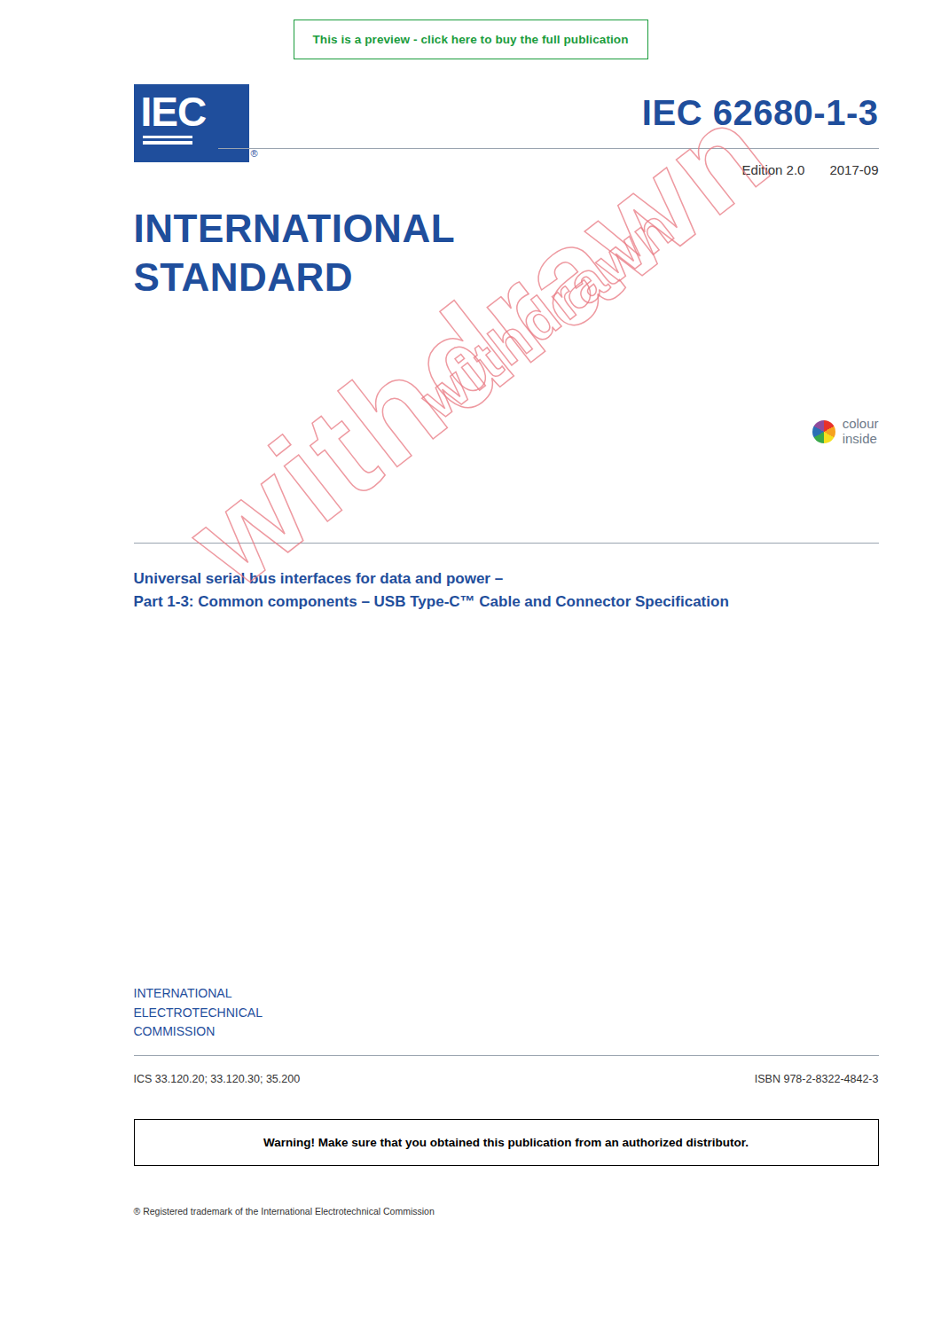This is a preview - click here to buy the full publication
IEC
®
IEC 62680-1-3
Edition 2.02017-09
INTERNATIONAL
STANDARD
colour
inside
Universal serial bus interfaces for data and power –
Part 1-3: Common components – USB Type-C™ Cable and Connector Specification
INTERNATIONAL
ELECTROTECHNICAL
COMMISSION
ICS 33.120.20; 33.120.30; 35.200 ISBN 978-2-8322-4842-3
Warning! Make sure that you obtained this publication from an authorized distributor.
® Registered trademark of the International Electrotechnical Commission
withdrawn withdrawn